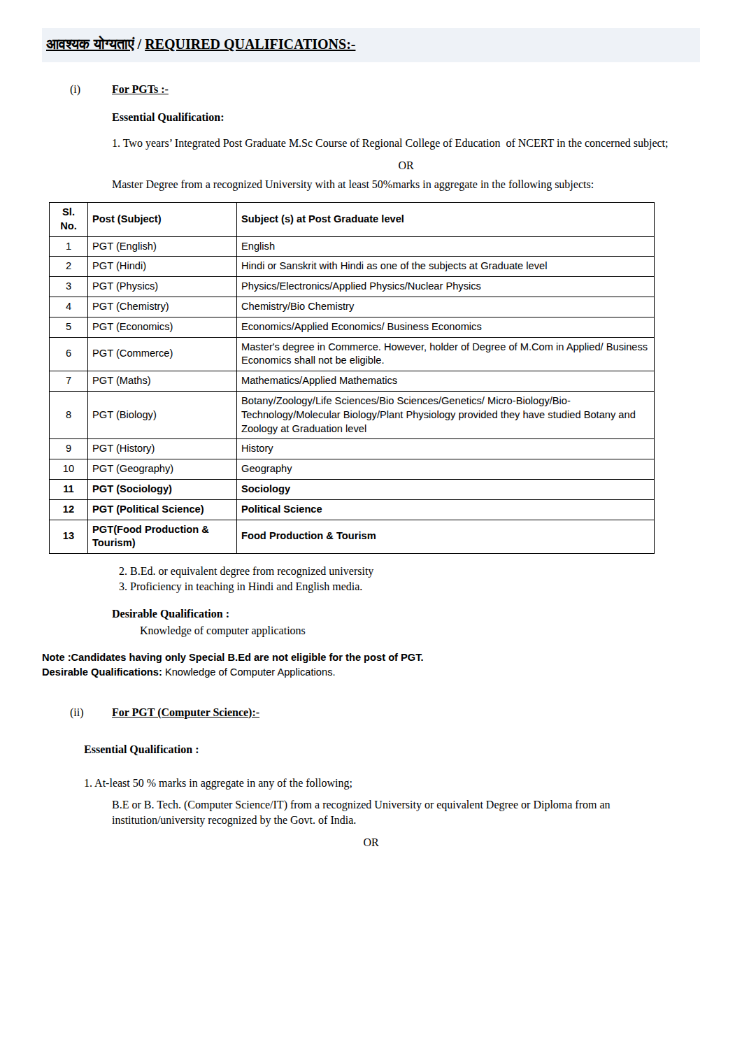आवश्यक योग्यताएं / REQUIRED QUALIFICATIONS:-
(i) For PGTs :-
Essential Qualification:
1. Two years’ Integrated Post Graduate M.Sc Course of Regional College of Education of NCERT in the concerned subject;
OR
Master Degree from a recognized University with at least 50%marks in aggregate in the following subjects:
| Sl. No. | Post (Subject) | Subject (s) at Post Graduate level |
| --- | --- | --- |
| 1 | PGT (English) | English |
| 2 | PGT (Hindi) | Hindi or Sanskrit with Hindi as one of the subjects at Graduate level |
| 3 | PGT (Physics) | Physics/Electronics/Applied Physics/Nuclear Physics |
| 4 | PGT (Chemistry) | Chemistry/Bio Chemistry |
| 5 | PGT (Economics) | Economics/Applied Economics/ Business Economics |
| 6 | PGT (Commerce) | Master's degree in Commerce. However, holder of Degree of M.Com in Applied/ Business Economics shall not be eligible. |
| 7 | PGT (Maths) | Mathematics/Applied Mathematics |
| 8 | PGT (Biology) | Botany/Zoology/Life Sciences/Bio Sciences/Genetics/ Micro-Biology/Bio-Technology/Molecular Biology/Plant Physiology provided they have studied Botany and Zoology at Graduation level |
| 9 | PGT (History) | History |
| 10 | PGT (Geography) | Geography |
| 11 | PGT (Sociology) | Sociology |
| 12 | PGT (Political Science) | Political Science |
| 13 | PGT(Food Production & Tourism) | Food Production & Tourism |
2. B.Ed. or equivalent degree from recognized university
3. Proficiency in teaching in Hindi and English media.
Desirable Qualification :
Knowledge of computer applications
Note :Candidates having only Special B.Ed are not eligible for the post of PGT.
Desirable Qualifications: Knowledge of Computer Applications.
(ii) For PGT (Computer Science):-
Essential Qualification :
1. At-least 50 % marks in aggregate in any of the following;
B.E or B. Tech. (Computer Science/IT) from a recognized University or equivalent Degree or Diploma from an institution/university recognized by the Govt. of India.
OR